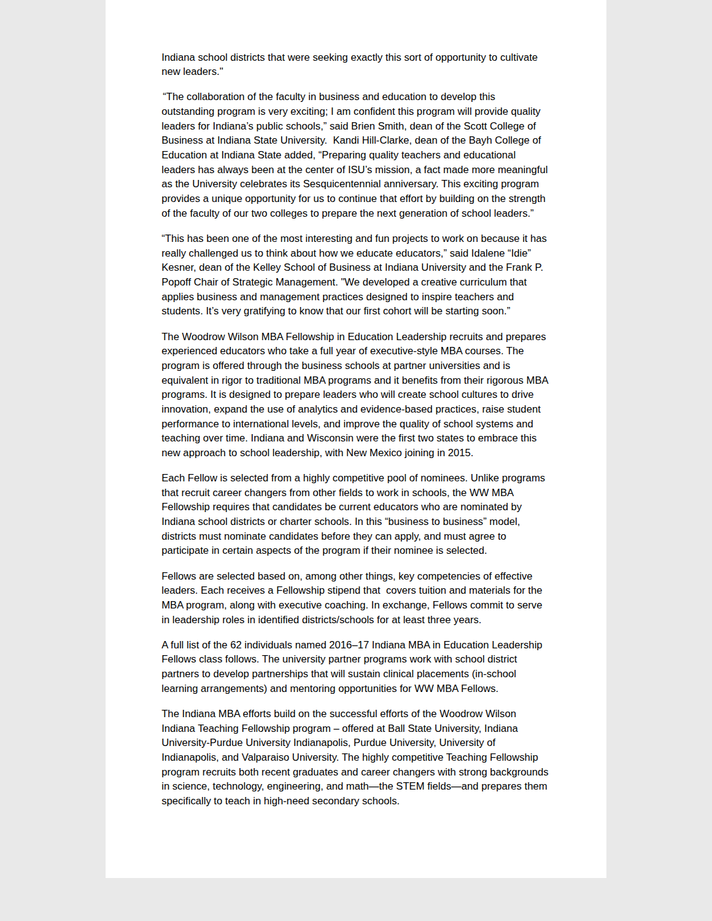Indiana school districts that were seeking exactly this sort of opportunity to cultivate new leaders."
“The collaboration of the faculty in business and education to develop this outstanding program is very exciting; I am confident this program will provide quality leaders for Indiana’s public schools,” said Brien Smith, dean of the Scott College of Business at Indiana State University. Kandi Hill-Clarke, dean of the Bayh College of Education at Indiana State added, “Preparing quality teachers and educational leaders has always been at the center of ISU’s mission, a fact made more meaningful as the University celebrates its Sesquicentennial anniversary. This exciting program provides a unique opportunity for us to continue that effort by building on the strength of the faculty of our two colleges to prepare the next generation of school leaders.”
“This has been one of the most interesting and fun projects to work on because it has really challenged us to think about how we educate educators,” said Idalene “Idie” Kesner, dean of the Kelley School of Business at Indiana University and the Frank P. Popoff Chair of Strategic Management. "We developed a creative curriculum that applies business and management practices designed to inspire teachers and students. It’s very gratifying to know that our first cohort will be starting soon.”
The Woodrow Wilson MBA Fellowship in Education Leadership recruits and prepares experienced educators who take a full year of executive-style MBA courses. The program is offered through the business schools at partner universities and is equivalent in rigor to traditional MBA programs and it benefits from their rigorous MBA programs. It is designed to prepare leaders who will create school cultures to drive innovation, expand the use of analytics and evidence-based practices, raise student performance to international levels, and improve the quality of school systems and teaching over time. Indiana and Wisconsin were the first two states to embrace this new approach to school leadership, with New Mexico joining in 2015.
Each Fellow is selected from a highly competitive pool of nominees. Unlike programs that recruit career changers from other fields to work in schools, the WW MBA Fellowship requires that candidates be current educators who are nominated by Indiana school districts or charter schools. In this “business to business” model, districts must nominate candidates before they can apply, and must agree to participate in certain aspects of the program if their nominee is selected.
Fellows are selected based on, among other things, key competencies of effective leaders. Each receives a Fellowship stipend that covers tuition and materials for the MBA program, along with executive coaching. In exchange, Fellows commit to serve in leadership roles in identified districts/schools for at least three years.
A full list of the 62 individuals named 2016–17 Indiana MBA in Education Leadership Fellows class follows. The university partner programs work with school district partners to develop partnerships that will sustain clinical placements (in-school learning arrangements) and mentoring opportunities for WW MBA Fellows.
The Indiana MBA efforts build on the successful efforts of the Woodrow Wilson Indiana Teaching Fellowship program – offered at Ball State University, Indiana University-Purdue University Indianapolis, Purdue University, University of Indianapolis, and Valparaiso University. The highly competitive Teaching Fellowship program recruits both recent graduates and career changers with strong backgrounds in science, technology, engineering, and math—the STEM fields—and prepares them specifically to teach in high-need secondary schools.